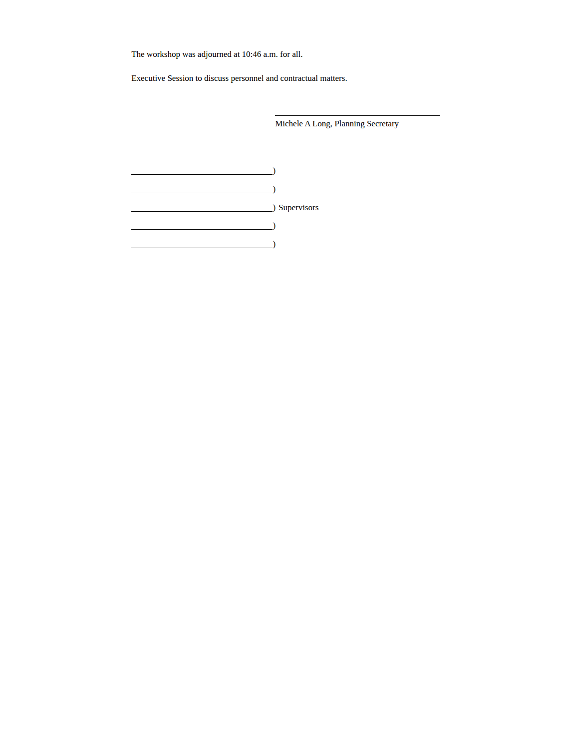The workshop was adjourned at 10:46 a.m. for all.
Executive Session to discuss personnel and contractual matters.
Michele A Long, Planning Secretary
)
)
) Supervisors
)
)